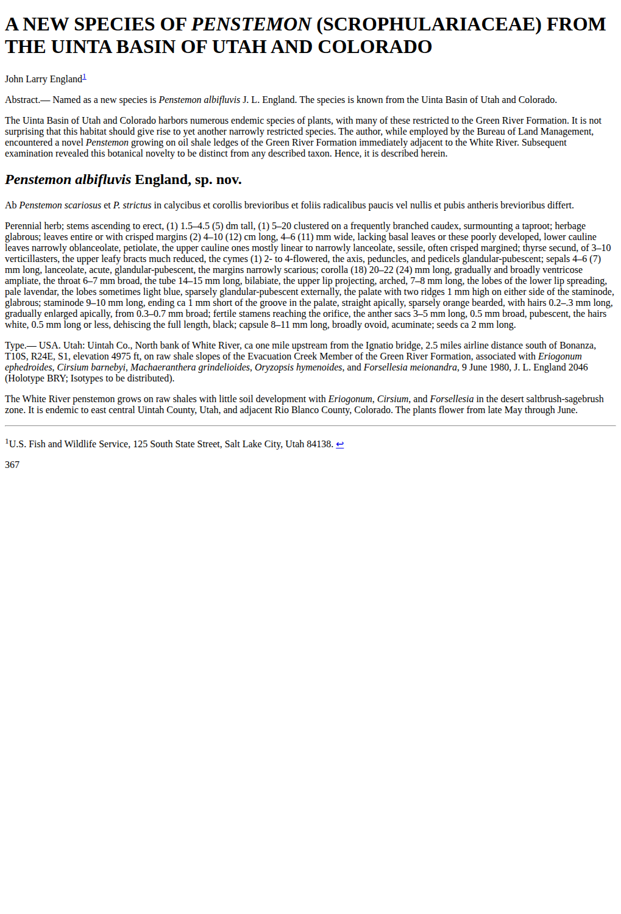A NEW SPECIES OF PENSTEMON (SCROPHULARIACEAE) FROM THE UINTA BASIN OF UTAH AND COLORADO
John Larry England1
Abstract.— Named as a new species is Penstemon albifluvis J. L. England. The species is known from the Uinta Basin of Utah and Colorado.
The Uinta Basin of Utah and Colorado harbors numerous endemic species of plants, with many of these restricted to the Green River Formation. It is not surprising that this habitat should give rise to yet another narrowly restricted species. The author, while employed by the Bureau of Land Management, encountered a novel Penstemon growing on oil shale ledges of the Green River Formation immediately adjacent to the White River. Subsequent examination revealed this botanical novelty to be distinct from any described taxon. Hence, it is described herein.
Penstemon albifluvis England, sp. nov.
Ab Penstemon scariosus et P. strictus in calycibus et corollis brevioribus et foliis radicalibus paucis vel nullis et pubis antheris brevioribus differt.
Perennial herb; stems ascending to erect, (1) 1.5–4.5 (5) dm tall, (1) 5–20 clustered on a frequently branched caudex, surmounting a taproot; herbage glabrous; leaves entire or with crisped margins (2) 4–10 (12) cm long, 4–6 (11) mm wide, lacking basal leaves or these poorly developed, lower cauline leaves narrowly oblanceolate, petiolate, the upper cauline ones mostly linear to narrowly lanceolate, sessile, often crisped margined; thyrse secund, of 3–10 verticillasters, the upper leafy bracts much reduced, the cymes (1) 2- to 4-flowered, the axis, peduncles, and pedicels glandular-pubescent; sepals 4–6 (7) mm long, lanceolate, acute, glandular-pubescent, the margins narrowly scarious; corolla (18) 20–22 (24) mm long, gradually and broadly ventricose ampliate, the throat 6–7 mm broad, the tube 14–15 mm long, bilabiate, the upper lip projecting, arched, 7–8 mm long, the lobes of the lower lip spreading, pale lavendar, the lobes sometimes light blue, sparsely glandular-pubescent externally, the palate with two ridges 1 mm high on either side of the staminode, glabrous; staminode 9–10 mm long, ending ca 1 mm short of the groove in the palate, straight apically, sparsely orange bearded, with hairs 0.2–.3 mm long, gradually enlarged apically, from 0.3–0.7 mm broad; fertile stamens reaching the orifice, the anther sacs 3–5 mm long, 0.5 mm broad, pubescent, the hairs white, 0.5 mm long or less, dehiscing the full length, black; capsule 8–11 mm long, broadly ovoid, acuminate; seeds ca 2 mm long.
Type.— USA. Utah: Uintah Co., North bank of White River, ca one mile upstream from the Ignatio bridge, 2.5 miles airline distance south of Bonanza, T10S, R24E, S1, elevation 4975 ft, on raw shale slopes of the Evacuation Creek Member of the Green River Formation, associated with Eriogonum ephedroides, Cirsium barnebyi, Machaeranthera grindelioides, Oryzopsis hymenoides, and Forsellesia meionandra, 9 June 1980, J. L. England 2046 (Holotype BRY; Isotypes to be distributed).
The White River penstemon grows on raw shales with little soil development with Eriogonum, Cirsium, and Forsellesia in the desert saltbrush-sagebrush zone. It is endemic to east central Uintah County, Utah, and adjacent Rio Blanco County, Colorado. The plants flower from late May through June.
1U.S. Fish and Wildlife Service, 125 South State Street, Salt Lake City, Utah 84138. ↩
367